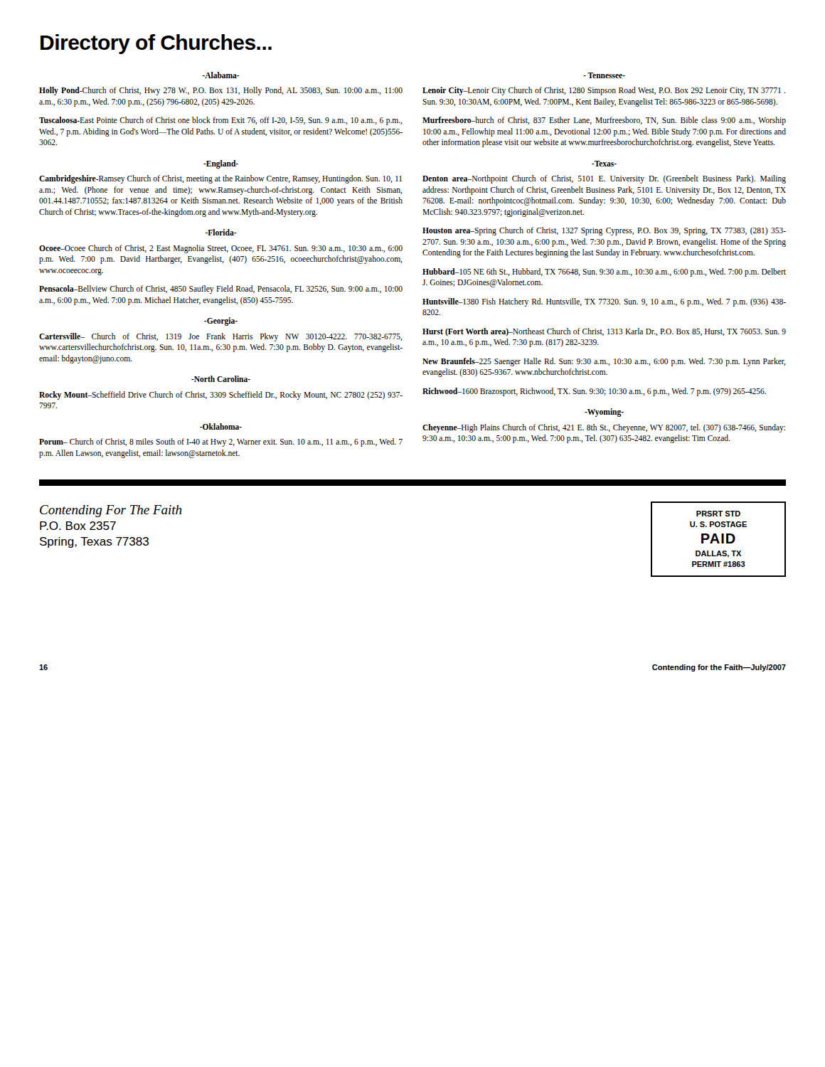Directory of Churches...
-Alabama-
Holly Pond-Church of Christ, Hwy 278 W., P.O. Box 131, Holly Pond, AL 35083, Sun. 10:00 a.m., 11:00 a.m., 6:30 p.m., Wed. 7:00 p.m., (256) 796-6802, (205) 429-2026.
Tuscaloosa-East Pointe Church of Christ one block from Exit 76, off I-20, I-59, Sun. 9 a.m., 10 a.m., 6 p.m., Wed., 7 p.m. Abiding in God's Word—The Old Paths. U of A student, visitor, or resident? Welcome! (205)556-3062.
-England-
Cambridgeshire-Ramsey Church of Christ, meeting at the Rainbow Centre, Ramsey, Huntingdon. Sun. 10, 11 a.m.; Wed. (Phone for venue and time); www.Ramsey-church-of-christ.org. Contact Keith Sisman, 001.44.1487.710552; fax:1487.813264 or Keith Sisman.net. Research Website of 1,000 years of the British Church of Christ; www.Traces-of-the-kingdom.org and www.Myth-and-Mystery.org.
-Florida-
Ocoee–Ocoee Church of Christ, 2 East Magnolia Street, Ocoee, FL 34761. Sun. 9:30 a.m., 10:30 a.m., 6:00 p.m. Wed. 7:00 p.m. David Hartbarger, Evangelist, (407) 656-2516, ocoeechurchofchrist@yahoo.com, www.ocoeecoc.org.
Pensacola–Bellview Church of Christ, 4850 Saufley Field Road, Pensacola, FL 32526, Sun. 9:00 a.m., 10:00 a.m., 6:00 p.m., Wed. 7:00 p.m. Michael Hatcher, evangelist, (850) 455-7595.
-Georgia-
Cartersville– Church of Christ, 1319 Joe Frank Harris Pkwy NW 30120-4222. 770-382-6775, www.cartersvillechurchofchrist.org. Sun. 10, 11a.m., 6:30 p.m. Wed. 7:30 p.m. Bobby D. Gayton, evangelist- email: bdgayton@juno.com.
-North Carolina-
Rocky Mount–Scheffield Drive Church of Christ, 3309 Scheffield Dr., Rocky Mount, NC 27802 (252) 937-7997.
-Oklahoma-
Porum– Church of Christ, 8 miles South of I-40 at Hwy 2, Warner exit. Sun. 10 a.m., 11 a.m., 6 p.m., Wed. 7 p.m. Allen Lawson, evangelist, email: lawson@starnetok.net.
- Tennessee-
Lenoir City–Lenoir City Church of Christ, 1280 Simpson Road West, P.O. Box 292 Lenoir City, TN 37771 . Sun. 9:30, 10:30AM, 6:00PM, Wed. 7:00PM., Kent Bailey, Evangelist Tel: 865-986-3223 or 865-986-5698).
Murfreesboro–hurch of Christ, 837 Esther Lane, Murfreesboro, TN, Sun. Bible class 9:00 a.m., Worship 10:00 a.m., Fellowhip meal 11:00 a.m., Devotional 12:00 p.m.; Wed. Bible Study 7:00 p.m. For directions and other information please visit our website at www.murfreesborochurchofchrist.org. evangelist, Steve Yeatts.
-Texas-
Denton area–Northpoint Church of Christ, 5101 E. University Dr. (Greenbelt Business Park). Mailing address: Northpoint Church of Christ, Greenbelt Business Park, 5101 E. University Dr., Box 12, Denton, TX 76208. E-mail: northpointcoc@hotmail.com. Sunday: 9:30, 10:30, 6:00; Wednesday 7:00. Contact: Dub McClish: 940.323.9797; tgjoriginal@verizon.net.
Houston area–Spring Church of Christ, 1327 Spring Cypress, P.O. Box 39, Spring, TX 77383, (281) 353-2707. Sun. 9:30 a.m., 10:30 a.m., 6:00 p.m., Wed. 7:30 p.m., David P. Brown, evangelist. Home of the Spring Contending for the Faith Lectures beginning the last Sunday in February. www.churchesofchrist.com.
Hubbard–105 NE 6th St., Hubbard, TX 76648, Sun. 9:30 a.m., 10:30 a.m., 6:00 p.m., Wed. 7:00 p.m. Delbert J. Goines; DJGoines@Valornet.com.
Huntsville–1380 Fish Hatchery Rd. Huntsville, TX 77320. Sun. 9, 10 a.m., 6 p.m., Wed. 7 p.m. (936) 438-8202.
Hurst (Fort Worth area)–Northeast Church of Christ, 1313 Karla Dr., P.O. Box 85, Hurst, TX 76053. Sun. 9 a.m., 10 a.m., 6 p.m., Wed. 7:30 p.m. (817) 282-3239.
New Braunfels–225 Saenger Halle Rd. Sun: 9:30 a.m., 10:30 a.m., 6:00 p.m. Wed. 7:30 p.m. Lynn Parker, evangelist. (830) 625-9367. www.nbchurchofchrist.com.
Richwood–1600 Brazosport, Richwood, TX. Sun. 9:30; 10:30 a.m., 6 p.m., Wed. 7 p.m. (979) 265-4256.
-Wyoming-
Cheyenne–High Plains Church of Christ, 421 E. 8th St., Cheyenne, WY 82007, tel. (307) 638-7466, Sunday: 9:30 a.m., 10:30 a.m., 5:00 p.m., Wed. 7:00 p.m., Tel. (307) 635-2482. evangelist: Tim Cozad.
Contending For The Faith
P.O. Box 2357
Spring, Texas 77383
PRSRT STD
U. S. POSTAGE
PAID
DALLAS, TX
PERMIT #1863
16 Contending for the Faith—July/2007